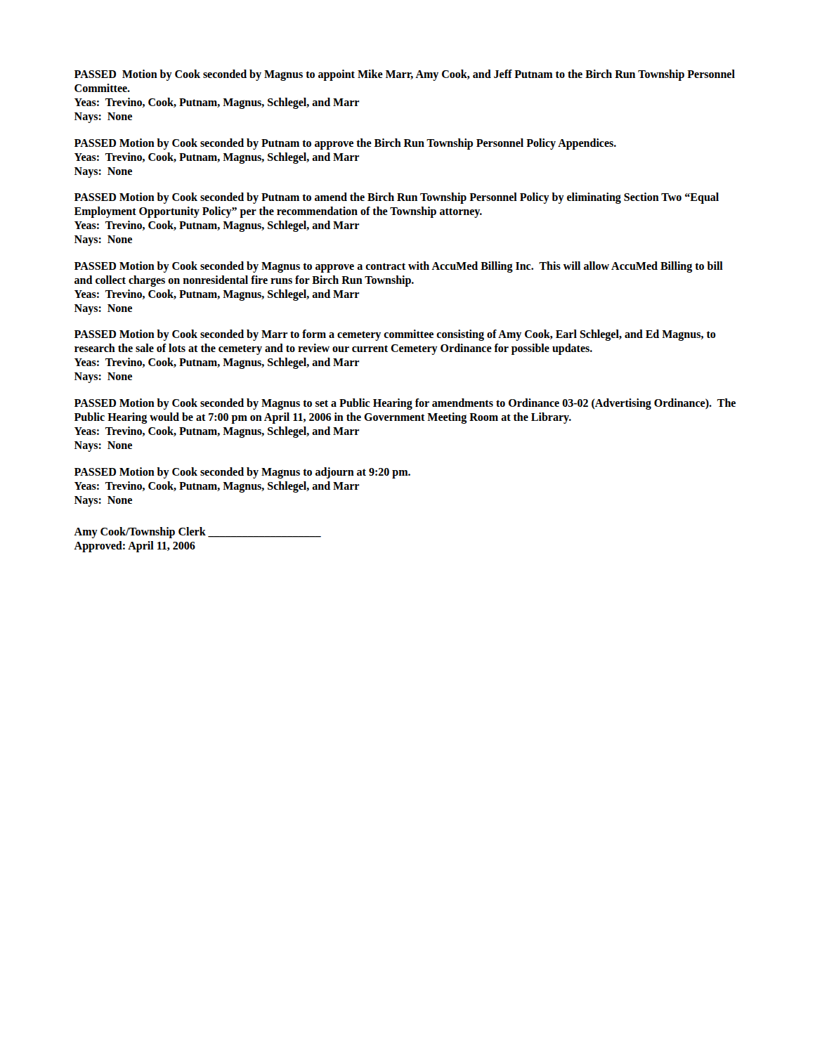PASSED Motion by Cook seconded by Magnus to appoint Mike Marr, Amy Cook, and Jeff Putnam to the Birch Run Township Personnel Committee.
Yeas: Trevino, Cook, Putnam, Magnus, Schlegel, and Marr
Nays: None
PASSED Motion by Cook seconded by Putnam to approve the Birch Run Township Personnel Policy Appendices.
Yeas: Trevino, Cook, Putnam, Magnus, Schlegel, and Marr
Nays: None
PASSED Motion by Cook seconded by Putnam to amend the Birch Run Township Personnel Policy by eliminating Section Two “Equal Employment Opportunity Policy” per the recommendation of the Township attorney.
Yeas: Trevino, Cook, Putnam, Magnus, Schlegel, and Marr
Nays: None
PASSED Motion by Cook seconded by Magnus to approve a contract with AccuMed Billing Inc. This will allow AccuMed Billing to bill and collect charges on nonresidental fire runs for Birch Run Township.
Yeas: Trevino, Cook, Putnam, Magnus, Schlegel, and Marr
Nays: None
PASSED Motion by Cook seconded by Marr to form a cemetery committee consisting of Amy Cook, Earl Schlegel, and Ed Magnus, to research the sale of lots at the cemetery and to review our current Cemetery Ordinance for possible updates.
Yeas: Trevino, Cook, Putnam, Magnus, Schlegel, and Marr
Nays: None
PASSED Motion by Cook seconded by Magnus to set a Public Hearing for amendments to Ordinance 03-02 (Advertising Ordinance). The Public Hearing would be at 7:00 pm on April 11, 2006 in the Government Meeting Room at the Library.
Yeas: Trevino, Cook, Putnam, Magnus, Schlegel, and Marr
Nays: None
PASSED Motion by Cook seconded by Magnus to adjourn at 9:20 pm.
Yeas: Trevino, Cook, Putnam, Magnus, Schlegel, and Marr
Nays: None
Amy Cook/Township Clerk ____________________
Approved: April 11, 2006